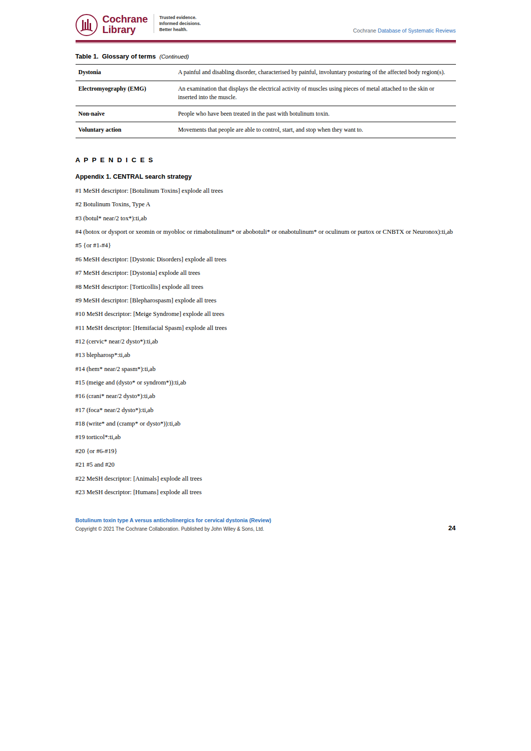Cochrane
Library
Trusted evidence.
Informed decisions.
Better health.
Cochrane Database of Systematic Reviews
Table 1. Glossary of terms (Continued)
| Dystonia | A painful and disabling disorder, characterised by painful, involuntary posturing of the affected body region(s). |
| Electromyography (EMG) | An examination that displays the electrical activity of muscles using pieces of metal attached to the skin or inserted into the muscle. |
| Non-naive | People who have been treated in the past with botulinum toxin. |
| Voluntary action | Movements that people are able to control, start, and stop when they want to. |
A P P E N D I C E S
Appendix 1. CENTRAL search strategy
#1 MeSH descriptor: [Botulinum Toxins] explode all trees
#2 Botulinum Toxins, Type A
#3 (botul* near/2 tox*):ti,ab
#4 (botox or dysport or xeomin or myobloc or rimabotulinum* or abobotuli* or onabotulinum* or oculinum or purtox or CNBTX or Neuronox):ti,ab
#5 {or #1-#4}
#6 MeSH descriptor: [Dystonic Disorders] explode all trees
#7 MeSH descriptor: [Dystonia] explode all trees
#8 MeSH descriptor: [Torticollis] explode all trees
#9 MeSH descriptor: [Blepharospasm] explode all trees
#10 MeSH descriptor: [Meige Syndrome] explode all trees
#11 MeSH descriptor: [Hemifacial Spasm] explode all trees
#12 (cervic* near/2 dysto*):ti,ab
#13 blepharosp*:ti,ab
#14 (hem* near/2 spasm*):ti,ab
#15 (meige and (dysto* or syndrom*)):ti,ab
#16 (crani* near/2 dysto*):ti,ab
#17 (foca* near/2 dysto*):ti,ab
#18 (write* and (cramp* or dysto*)):ti,ab
#19 torticol*:ti,ab
#20 {or #6-#19}
#21 #5 and #20
#22 MeSH descriptor: [Animals] explode all trees
#23 MeSH descriptor: [Humans] explode all trees
Botulinum toxin type A versus anticholinergics for cervical dystonia (Review)
Copyright © 2021 The Cochrane Collaboration. Published by John Wiley & Sons, Ltd.
24